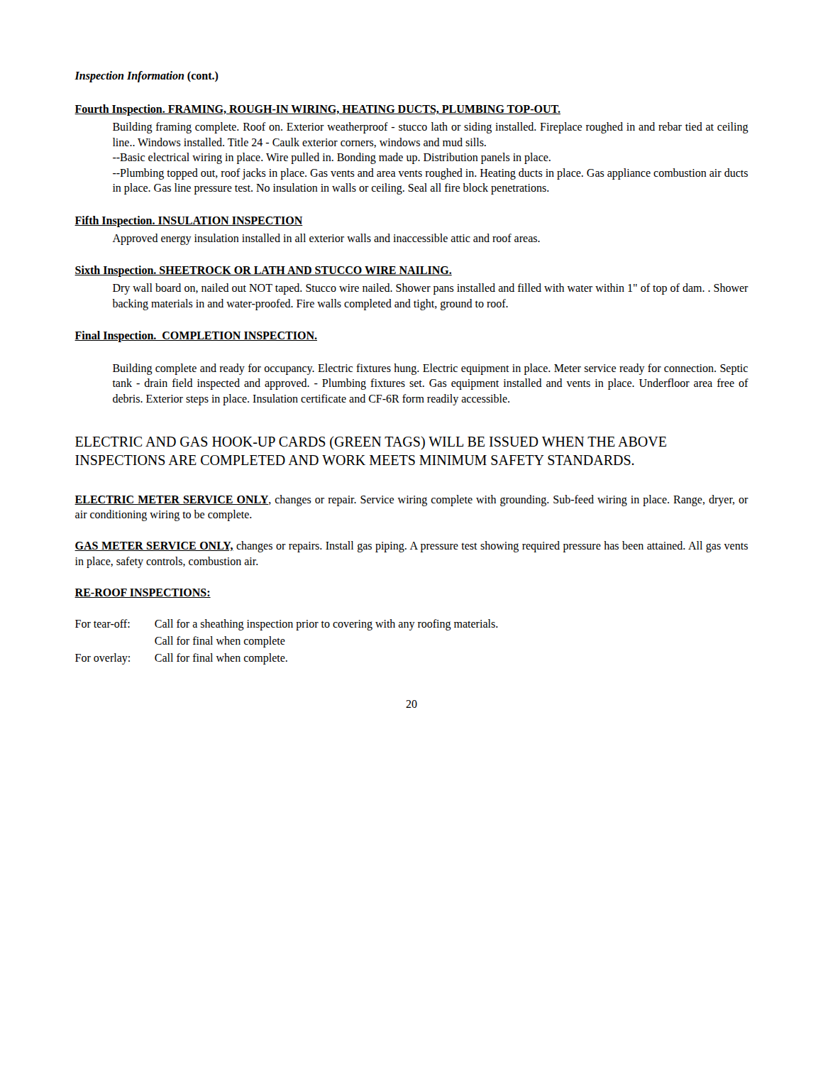Inspection Information (cont.)
Fourth Inspection. FRAMING, ROUGH-IN WIRING, HEATING DUCTS, PLUMBING TOP-OUT.
Building framing complete. Roof on. Exterior weatherproof - stucco lath or siding installed. Fireplace roughed in and rebar tied at ceiling line.. Windows installed. Title 24 - Caulk exterior corners, windows and mud sills.
--Basic electrical wiring in place. Wire pulled in. Bonding made up. Distribution panels in place.
--Plumbing topped out, roof jacks in place. Gas vents and area vents roughed in. Heating ducts in place. Gas appliance combustion air ducts in place. Gas line pressure test. No insulation in walls or ceiling. Seal all fire block penetrations.
Fifth Inspection. INSULATION INSPECTION
Approved energy insulation installed in all exterior walls and inaccessible attic and roof areas.
Sixth Inspection. SHEETROCK OR LATH AND STUCCO WIRE NAILING.
Dry wall board on, nailed out NOT taped. Stucco wire nailed. Shower pans installed and filled with water within 1" of top of dam. . Shower backing materials in and water-proofed. Fire walls completed and tight, ground to roof.
Final Inspection. COMPLETION INSPECTION.
Building complete and ready for occupancy. Electric fixtures hung. Electric equipment in place. Meter service ready for connection. Septic tank - drain field inspected and approved. - Plumbing fixtures set. Gas equipment installed and vents in place. Underfloor area free of debris. Exterior steps in place. Insulation certificate and CF-6R form readily accessible.
ELECTRIC AND GAS HOOK-UP CARDS (GREEN TAGS) WILL BE ISSUED WHEN THE ABOVE INSPECTIONS ARE COMPLETED AND WORK MEETS MINIMUM SAFETY STANDARDS.
ELECTRIC METER SERVICE ONLY, changes or repair. Service wiring complete with grounding. Sub-feed wiring in place. Range, dryer, or air conditioning wiring to be complete.
GAS METER SERVICE ONLY, changes or repairs. Install gas piping. A pressure test showing required pressure has been attained. All gas vents in place, safety controls, combustion air.
RE-ROOF INSPECTIONS:
| For tear-off: | Call for a sheathing inspection prior to covering with any roofing materials. |
| | Call for final when complete |
| For overlay: | Call for final when complete. |
20